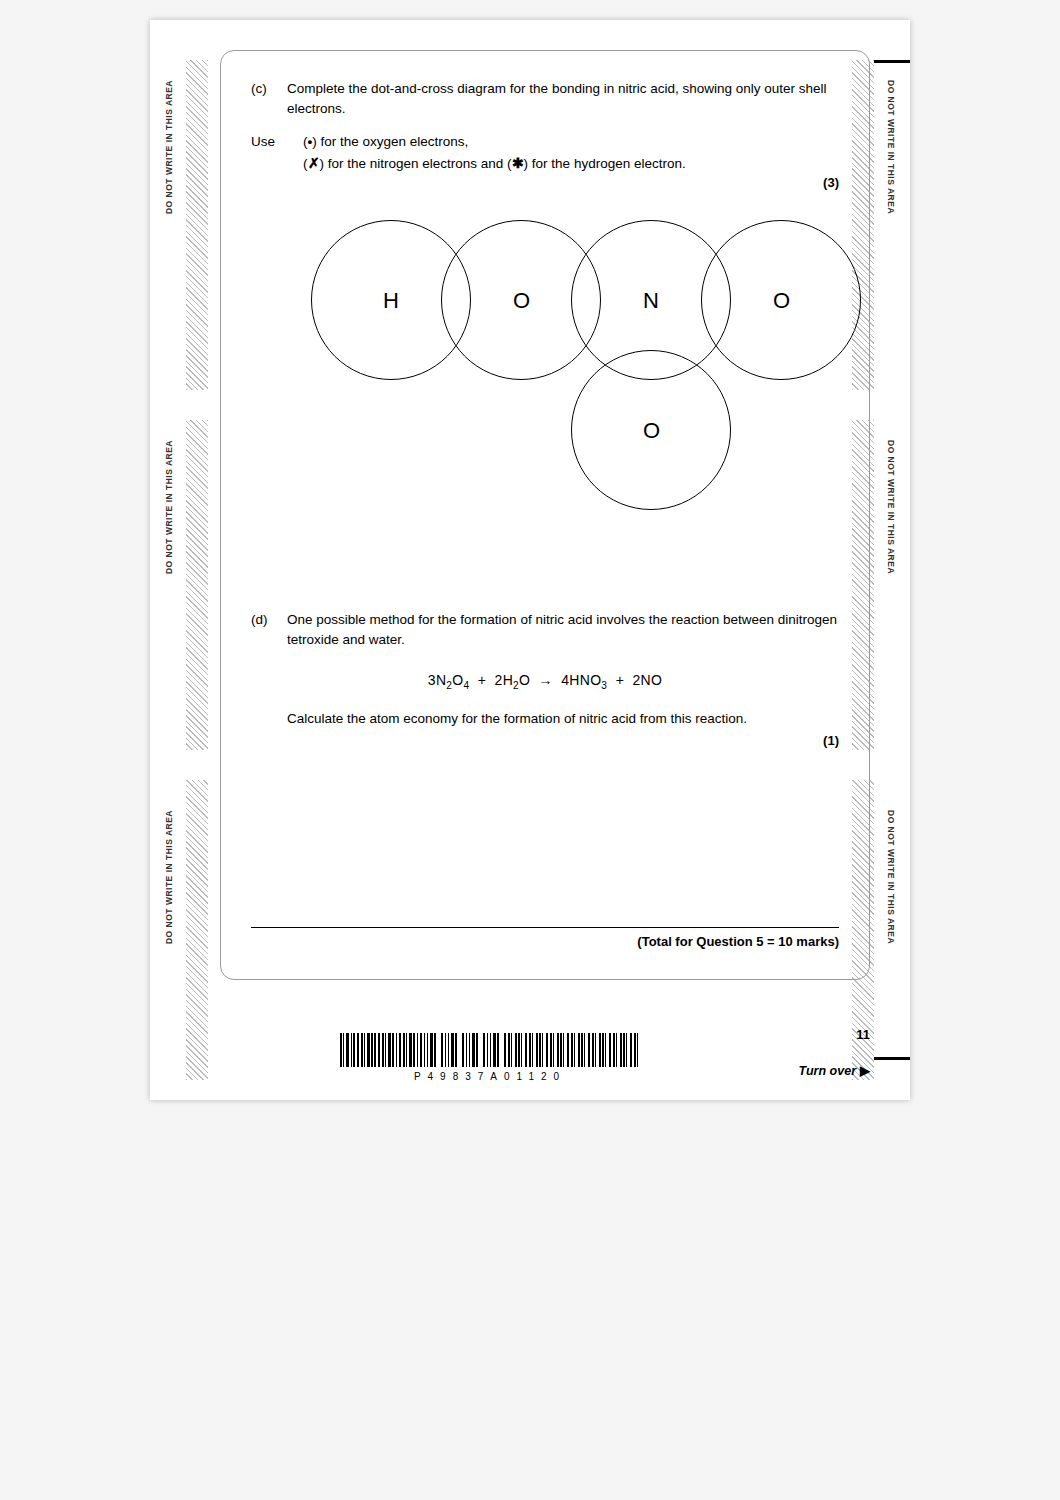DO NOT WRITE IN THIS AREA
DO NOT WRITE IN THIS AREA
DO NOT WRITE IN THIS AREA
DO NOT WRITE IN THIS AREA
DO NOT WRITE IN THIS AREA
DO NOT WRITE IN THIS AREA
(c)
Complete the dot-and-cross diagram for the bonding in nitric acid, showing only outer shell electrons.
Use
(•) for the oxygen electrons,
(✗) for the nitrogen electrons and (✱) for the hydrogen electron.
(3)
H
O
N
O
O
(d)
One possible method for the formation of nitric acid involves the reaction between dinitrogen tetroxide and water.
3N2O4 + 2H2O → 4HNO3 + 2NO
Calculate the atom economy for the formation of nitric acid from this reaction.
(1)
(Total for Question 5 = 10 marks)
11
P49837A01120
Turn over▶